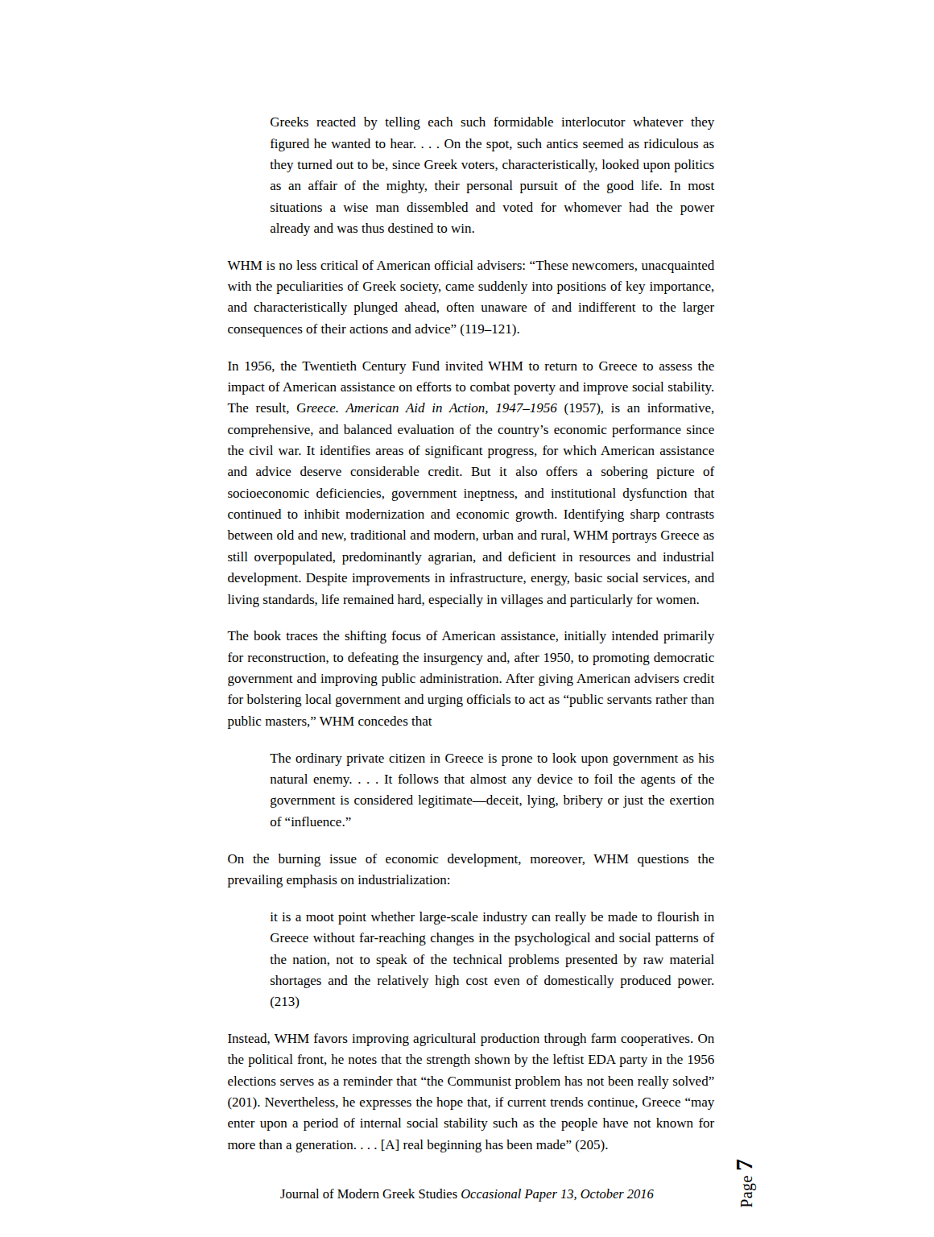Greeks reacted by telling each such formidable interlocutor whatever they figured he wanted to hear. . . . On the spot, such antics seemed as ridiculous as they turned out to be, since Greek voters, characteristically, looked upon politics as an affair of the mighty, their personal pursuit of the good life. In most situations a wise man dissembled and voted for whomever had the power already and was thus destined to win.
WHM is no less critical of American official advisers: “These newcomers, unacquainted with the peculiarities of Greek society, came suddenly into positions of key importance, and characteristically plunged ahead, often unaware of and indifferent to the larger consequences of their actions and advice” (119–121).
In 1956, the Twentieth Century Fund invited WHM to return to Greece to assess the impact of American assistance on efforts to combat poverty and improve social stability. The result, Greece. American Aid in Action, 1947–1956 (1957), is an informative, comprehensive, and balanced evaluation of the country’s economic performance since the civil war. It identifies areas of significant progress, for which American assistance and advice deserve considerable credit. But it also offers a sobering picture of socioeconomic deficiencies, government ineptness, and institutional dysfunction that continued to inhibit modernization and economic growth. Identifying sharp contrasts between old and new, traditional and modern, urban and rural, WHM portrays Greece as still overpopulated, predominantly agrarian, and deficient in resources and industrial development. Despite improvements in infrastructure, energy, basic social services, and living standards, life remained hard, especially in villages and particularly for women.
The book traces the shifting focus of American assistance, initially intended primarily for reconstruction, to defeating the insurgency and, after 1950, to promoting democratic government and improving public administration. After giving American advisers credit for bolstering local government and urging officials to act as “public servants rather than public masters,” WHM concedes that
The ordinary private citizen in Greece is prone to look upon government as his natural enemy. . . . It follows that almost any device to foil the agents of the government is considered legitimate—deceit, lying, bribery or just the exertion of “influence.”
On the burning issue of economic development, moreover, WHM questions the prevailing emphasis on industrialization:
it is a moot point whether large-scale industry can really be made to flourish in Greece without far-reaching changes in the psychological and social patterns of the nation, not to speak of the technical problems presented by raw material shortages and the relatively high cost even of domestically produced power. (213)
Instead, WHM favors improving agricultural production through farm cooperatives. On the political front, he notes that the strength shown by the leftist EDA party in the 1956 elections serves as a reminder that “the Communist problem has not been really solved” (201). Nevertheless, he expresses the hope that, if current trends continue, Greece “may enter upon a period of internal social stability such as the people have not known for more than a generation. . . . [A] real beginning has been made” (205).
Page 7
Journal of Modern Greek Studies Occasional Paper 13, October 2016